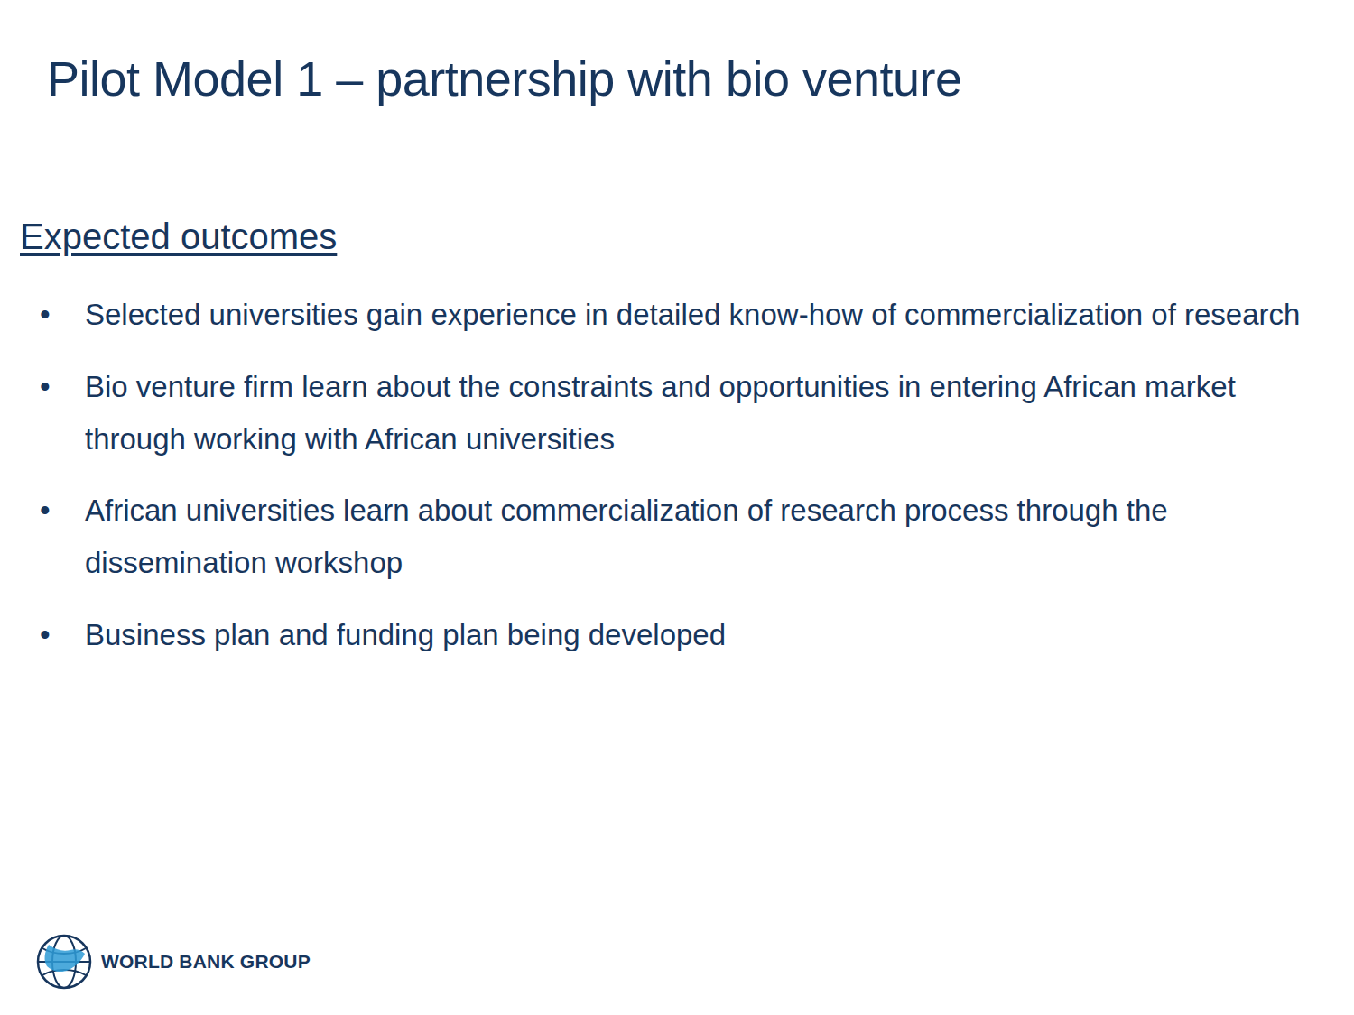Pilot Model 1 – partnership with bio venture
Expected outcomes
Selected universities gain experience in detailed know-how of commercialization of research
Bio venture firm learn about the constraints and opportunities in entering African market through working with African universities
African universities learn about commercialization of research process through the dissemination workshop
Business plan and funding plan being developed
WORLD BANK GROUP